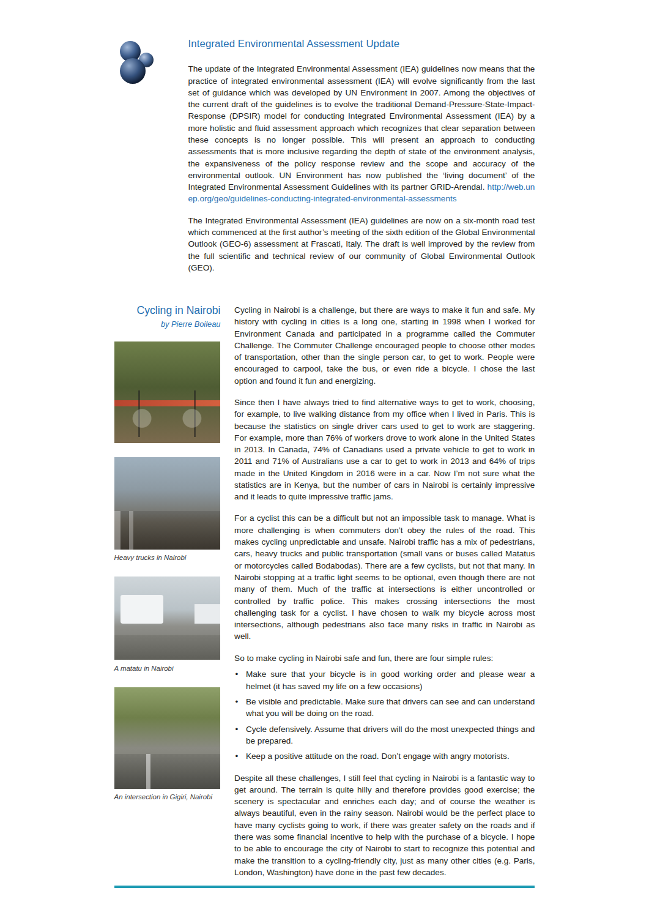Integrated Environmental Assessment Update
The update of the Integrated Environmental Assessment (IEA) guidelines now means that the practice of integrated environmental assessment (IEA) will evolve significantly from the last set of guidance which was developed by UN Environment in 2007. Among the objectives of the current draft of the guidelines is to evolve the traditional Demand-Pressure-State-Impact-Response (DPSIR) model for conducting Integrated Environmental Assessment (IEA) by a more holistic and fluid assessment approach which recognizes that clear separation between these concepts is no longer possible. This will present an approach to conducting assessments that is more inclusive regarding the depth of state of the environment analysis, the expansiveness of the policy response review and the scope and accuracy of the environmental outlook. UN Environment has now published the ‘living document’ of the Integrated Environmental Assessment Guidelines with its partner GRID-Arendal. http://web.unep.org/geo/guidelines-conducting-integrated-environmental-assessments
The Integrated Environmental Assessment (IEA) guidelines are now on a six-month road test which commenced at the first author’s meeting of the sixth edition of the Global Environmental Outlook (GEO-6) assessment at Frascati, Italy. The draft is well improved by the review from the full scientific and technical review of our community of Global Environmental Outlook (GEO).
Cycling in Nairobi
by Pierre Boileau
Heavy trucks in Nairobi
A matatu in Nairobi
An intersection in Gigiri, Nairobi
Cycling in Nairobi is a challenge, but there are ways to make it fun and safe. My history with cycling in cities is a long one, starting in 1998 when I worked for Environment Canada and participated in a programme called the Commuter Challenge. The Commuter Challenge encouraged people to choose other modes of transportation, other than the single person car, to get to work. People were encouraged to carpool, take the bus, or even ride a bicycle. I chose the last option and found it fun and energizing.
Since then I have always tried to find alternative ways to get to work, choosing, for example, to live walking distance from my office when I lived in Paris. This is because the statistics on single driver cars used to get to work are staggering. For example, more than 76% of workers drove to work alone in the United States in 2013. In Canada, 74% of Canadians used a private vehicle to get to work in 2011 and 71% of Australians use a car to get to work in 2013 and 64% of trips made in the United Kingdom in 2016 were in a car. Now I’m not sure what the statistics are in Kenya, but the number of cars in Nairobi is certainly impressive and it leads to quite impressive traffic jams.
For a cyclist this can be a difficult but not an impossible task to manage. What is more challenging is when commuters don’t obey the rules of the road. This makes cycling unpredictable and unsafe. Nairobi traffic has a mix of pedestrians, cars, heavy trucks and public transportation (small vans or buses called Matatus or motorcycles called Bodabodas). There are a few cyclists, but not that many. In Nairobi stopping at a traffic light seems to be optional, even though there are not many of them. Much of the traffic at intersections is either uncontrolled or controlled by traffic police. This makes crossing intersections the most challenging task for a cyclist. I have chosen to walk my bicycle across most intersections, although pedestrians also face many risks in traffic in Nairobi as well.
So to make cycling in Nairobi safe and fun, there are four simple rules:
Make sure that your bicycle is in good working order and please wear a helmet (it has saved my life on a few occasions)
Be visible and predictable. Make sure that drivers can see and can understand what you will be doing on the road.
Cycle defensively. Assume that drivers will do the most unexpected things and be prepared.
Keep a positive attitude on the road. Don’t engage with angry motorists.
Despite all these challenges, I still feel that cycling in Nairobi is a fantastic way to get around. The terrain is quite hilly and therefore provides good exercise; the scenery is spectacular and enriches each day; and of course the weather is always beautiful, even in the rainy season. Nairobi would be the perfect place to have many cyclists going to work, if there was greater safety on the roads and if there was some financial incentive to help with the purchase of a bicycle. I hope to be able to encourage the city of Nairobi to start to recognize this potential and make the transition to a cycling-friendly city, just as many other cities (e.g. Paris, London, Washington) have done in the past few decades.